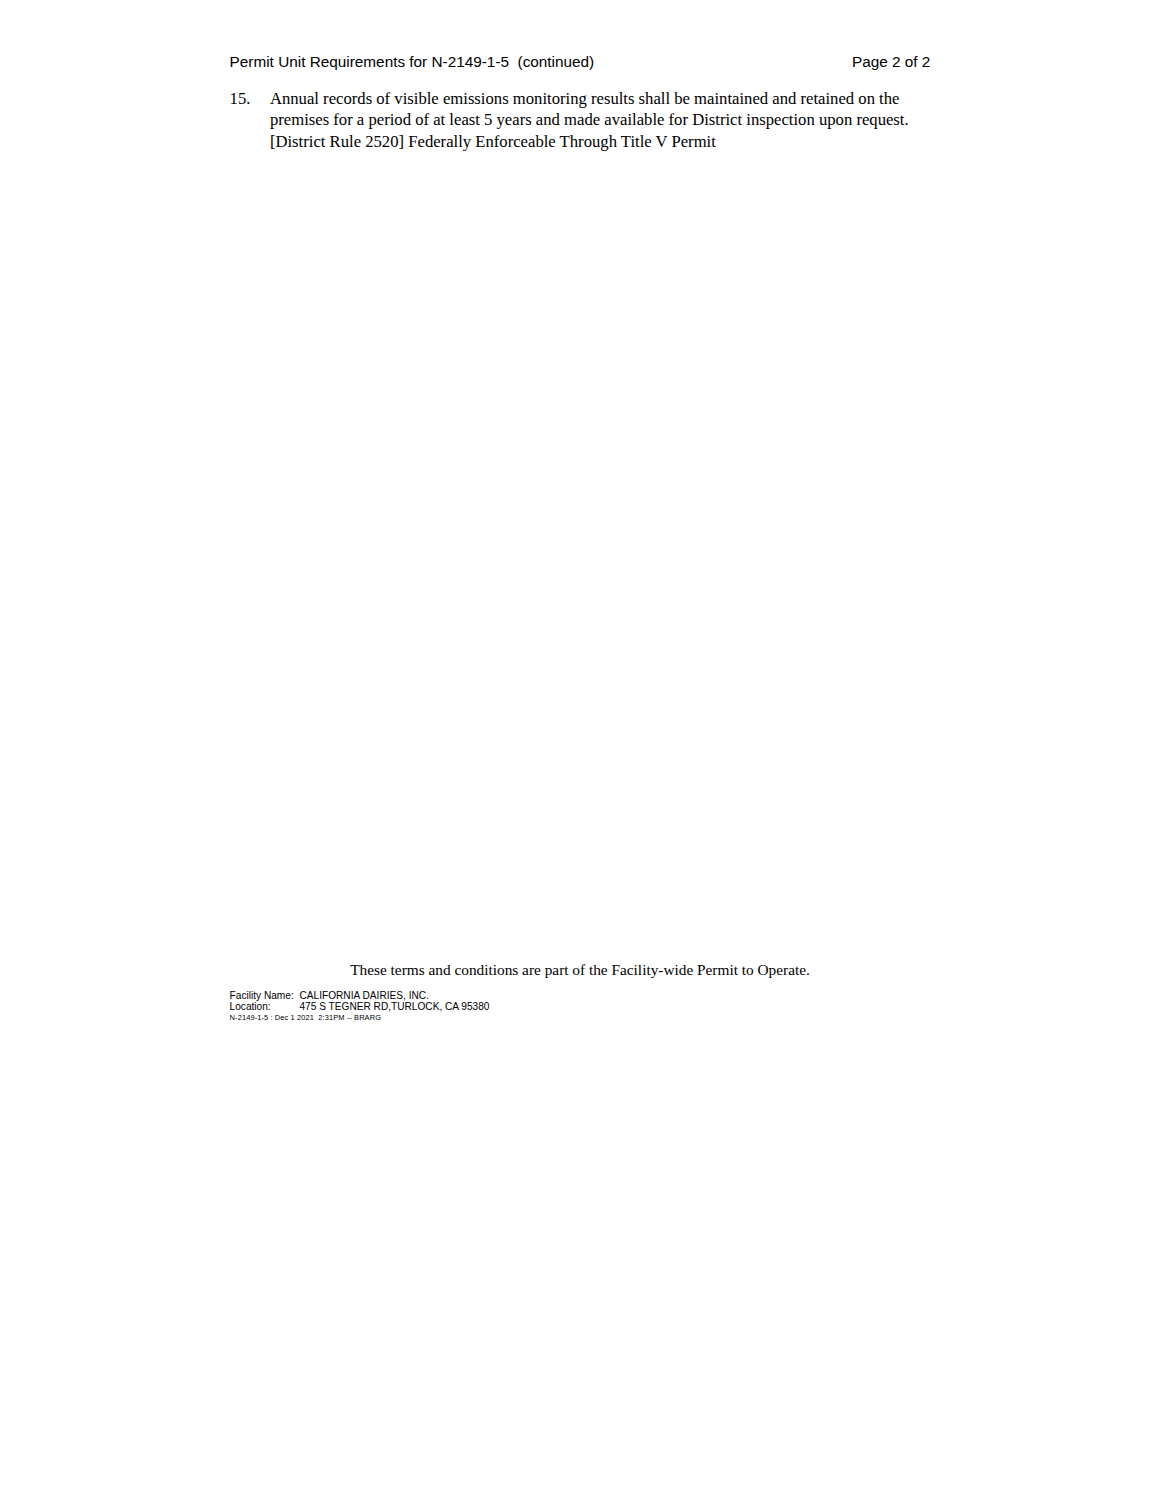Permit Unit Requirements for N-2149-1-5 (continued)
Page 2 of 2
15. Annual records of visible emissions monitoring results shall be maintained and retained on the premises for a period of at least 5 years and made available for District inspection upon request. [District Rule 2520] Federally Enforceable Through Title V Permit
These terms and conditions are part of the Facility-wide Permit to Operate.
| Facility Name: | CALIFORNIA DAIRIES, INC. |
| Location: | 475 S TEGNER RD,TURLOCK, CA 95380 |
N-2149-1-5 : Dec 1 2021 2:31PM -- BRARG